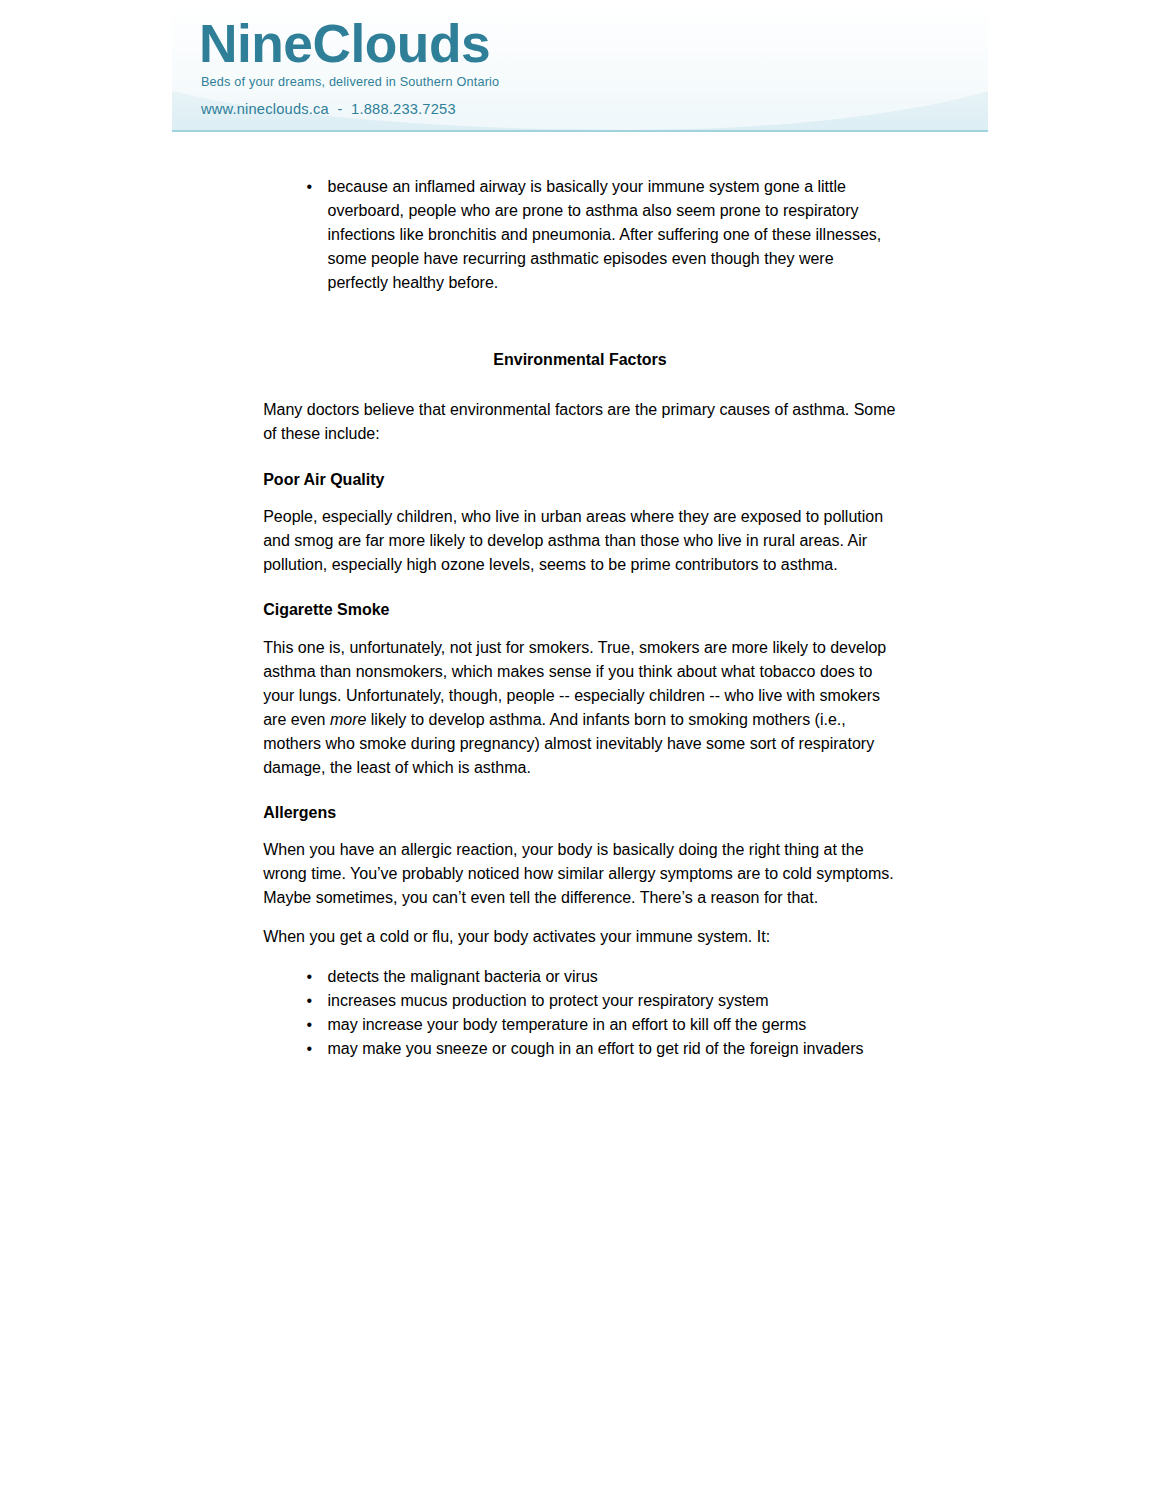Nine Clouds
Beds of your dreams, delivered in Southern Ontario
www.nineclouds.ca - 1.888.233.7253
because an inflamed airway is basically your immune system gone a little overboard, people who are prone to asthma also seem prone to respiratory infections like bronchitis and pneumonia. After suffering one of these illnesses, some people have recurring asthmatic episodes even though they were perfectly healthy before.
Environmental Factors
Many doctors believe that environmental factors are the primary causes of asthma. Some of these include:
Poor Air Quality
People, especially children, who live in urban areas where they are exposed to pollution and smog are far more likely to develop asthma than those who live in rural areas. Air pollution, especially high ozone levels, seems to be prime contributors to asthma.
Cigarette Smoke
This one is, unfortunately, not just for smokers. True, smokers are more likely to develop asthma than nonsmokers, which makes sense if you think about what tobacco does to your lungs. Unfortunately, though, people -- especially children -- who live with smokers are even more likely to develop asthma. And infants born to smoking mothers (i.e., mothers who smoke during pregnancy) almost inevitably have some sort of respiratory damage, the least of which is asthma.
Allergens
When you have an allergic reaction, your body is basically doing the right thing at the wrong time. You’ve probably noticed how similar allergy symptoms are to cold symptoms. Maybe sometimes, you can’t even tell the difference. There’s a reason for that.
When you get a cold or flu, your body activates your immune system. It:
detects the malignant bacteria or virus
increases mucus production to protect your respiratory system
may increase your body temperature in an effort to kill off the germs
may make you sneeze or cough in an effort to get rid of the foreign invaders